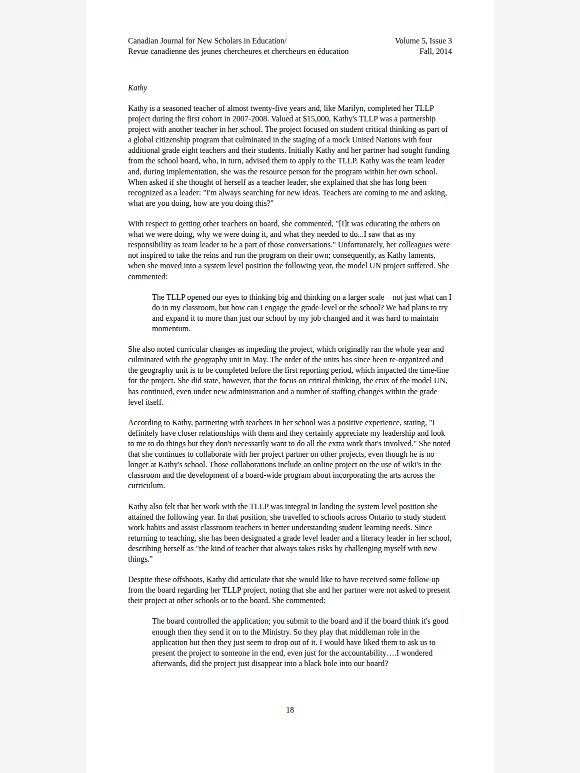| Canadian Journal for New Scholars in Education/ | Volume 5, Issue 3 |
| Revue canadienne des jeunes chercheures et chercheurs en éducation | Fall, 2014 |
Kathy
Kathy is a seasoned teacher of almost twenty-five years and, like Marilyn, completed her TLLP project during the first cohort in 2007-2008. Valued at $15,000, Kathy's TLLP was a partnership project with another teacher in her school. The project focused on student critical thinking as part of a global citizenship program that culminated in the staging of a mock United Nations with four additional grade eight teachers and their students. Initially Kathy and her partner had sought funding from the school board, who, in turn, advised them to apply to the TLLP. Kathy was the team leader and, during implementation, she was the resource person for the program within her own school. When asked if she thought of herself as a teacher leader, she explained that she has long been recognized as a leader: "I'm always searching for new ideas. Teachers are coming to me and asking, what are you doing, how are you doing this?"
With respect to getting other teachers on board, she commented, "[I]t was educating the others on what we were doing, why we were doing it, and what they needed to do...I saw that as my responsibility as team leader to be a part of those conversations." Unfortunately, her colleagues were not inspired to take the reins and run the program on their own; consequently, as Kathy laments, when she moved into a system level position the following year, the model UN project suffered. She commented:
The TLLP opened our eyes to thinking big and thinking on a larger scale – not just what can I do in my classroom, but how can I engage the grade-level or the school? We had plans to try and expand it to more than just our school by my job changed and it was hard to maintain momentum.
She also noted curricular changes as impeding the project, which originally ran the whole year and culminated with the geography unit in May. The order of the units has since been re-organized and the geography unit is to be completed before the first reporting period, which impacted the time-line for the project. She did state, however, that the focus on critical thinking, the crux of the model UN, has continued, even under new administration and a number of staffing changes within the grade level itself.
According to Kathy, partnering with teachers in her school was a positive experience, stating, "I definitely have closer relationships with them and they certainly appreciate my leadership and look to me to do things but they don't necessarily want to do all the extra work that's involved." She noted that she continues to collaborate with her project partner on other projects, even though he is no longer at Kathy's school. Those collaborations include an online project on the use of wiki's in the classroom and the development of a board-wide program about incorporating the arts across the curriculum.
Kathy also felt that her work with the TLLP was integral in landing the system level position she attained the following year. In that position, she travelled to schools across Ontario to study student work habits and assist classroom teachers in better understanding student learning needs. Since returning to teaching, she has been designated a grade level leader and a literacy leader in her school, describing herself as "the kind of teacher that always takes risks by challenging myself with new things."
Despite these offshoots, Kathy did articulate that she would like to have received some follow-up from the board regarding her TLLP project, noting that she and her partner were not asked to present their project at other schools or to the board. She commented:
The board controlled the application; you submit to the board and if the board think it's good enough then they send it on to the Ministry. So they play that middleman role in the application but then they just seem to drop out of it. I would have liked them to ask us to present the project to someone in the end, even just for the accountability….I wondered afterwards, did the project just disappear into a black hole into our board?
18